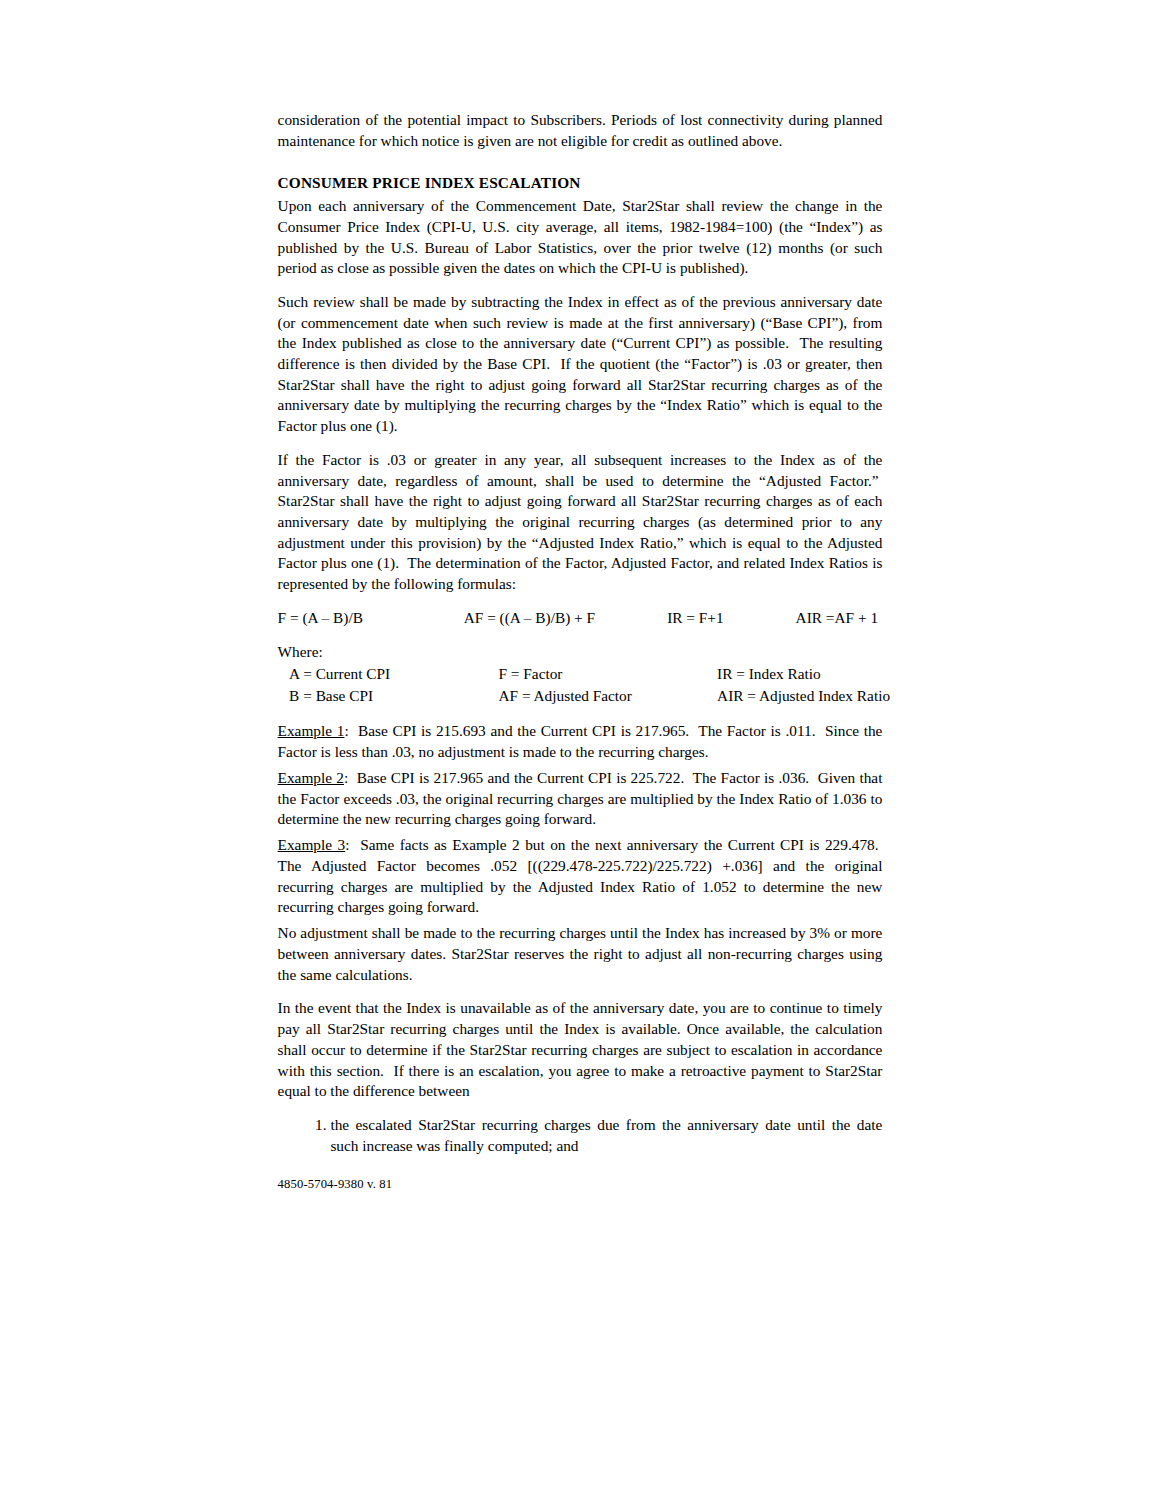consideration of the potential impact to Subscribers. Periods of lost connectivity during planned maintenance for which notice is given are not eligible for credit as outlined above.
Consumer Price Index Escalation
Upon each anniversary of the Commencement Date, Star2Star shall review the change in the Consumer Price Index (CPI-U, U.S. city average, all items, 1982-1984=100) (the “Index”) as published by the U.S. Bureau of Labor Statistics, over the prior twelve (12) months (or such period as close as possible given the dates on which the CPI-U is published).
Such review shall be made by subtracting the Index in effect as of the previous anniversary date (or commencement date when such review is made at the first anniversary) (“Base CPI”), from the Index published as close to the anniversary date (“Current CPI”) as possible. The resulting difference is then divided by the Base CPI. If the quotient (the “Factor”) is .03 or greater, then Star2Star shall have the right to adjust going forward all Star2Star recurring charges as of the anniversary date by multiplying the recurring charges by the “Index Ratio” which is equal to the Factor plus one (1).
If the Factor is .03 or greater in any year, all subsequent increases to the Index as of the anniversary date, regardless of amount, shall be used to determine the “Adjusted Factor.” Star2Star shall have the right to adjust going forward all Star2Star recurring charges as of each anniversary date by multiplying the original recurring charges (as determined prior to any adjustment under this provision) by the “Adjusted Index Ratio,” which is equal to the Adjusted Factor plus one (1). The determination of the Factor, Adjusted Factor, and related Index Ratios is represented by the following formulas:
F = (A – B)/B AF = ((A – B)/B) + F IR = F+1 AIR =AF + 1
Where:
| A = Current CPI | F = Factor | IR = Index Ratio |
| B = Base CPI | AF = Adjusted Factor | AIR = Adjusted Index Ratio |
Example 1: Base CPI is 215.693 and the Current CPI is 217.965. The Factor is .011. Since the Factor is less than .03, no adjustment is made to the recurring charges.
Example 2: Base CPI is 217.965 and the Current CPI is 225.722. The Factor is .036. Given that the Factor exceeds .03, the original recurring charges are multiplied by the Index Ratio of 1.036 to determine the new recurring charges going forward.
Example 3: Same facts as Example 2 but on the next anniversary the Current CPI is 229.478. The Adjusted Factor becomes .052 [((229.478-225.722)/225.722) +.036] and the original recurring charges are multiplied by the Adjusted Index Ratio of 1.052 to determine the new recurring charges going forward.
No adjustment shall be made to the recurring charges until the Index has increased by 3% or more between anniversary dates. Star2Star reserves the right to adjust all non-recurring charges using the same calculations.
In the event that the Index is unavailable as of the anniversary date, you are to continue to timely pay all Star2Star recurring charges until the Index is available. Once available, the calculation shall occur to determine if the Star2Star recurring charges are subject to escalation in accordance with this section. If there is an escalation, you agree to make a retroactive payment to Star2Star equal to the difference between
the escalated Star2Star recurring charges due from the anniversary date until the date such increase was finally computed; and
4850-5704-9380 v. 81